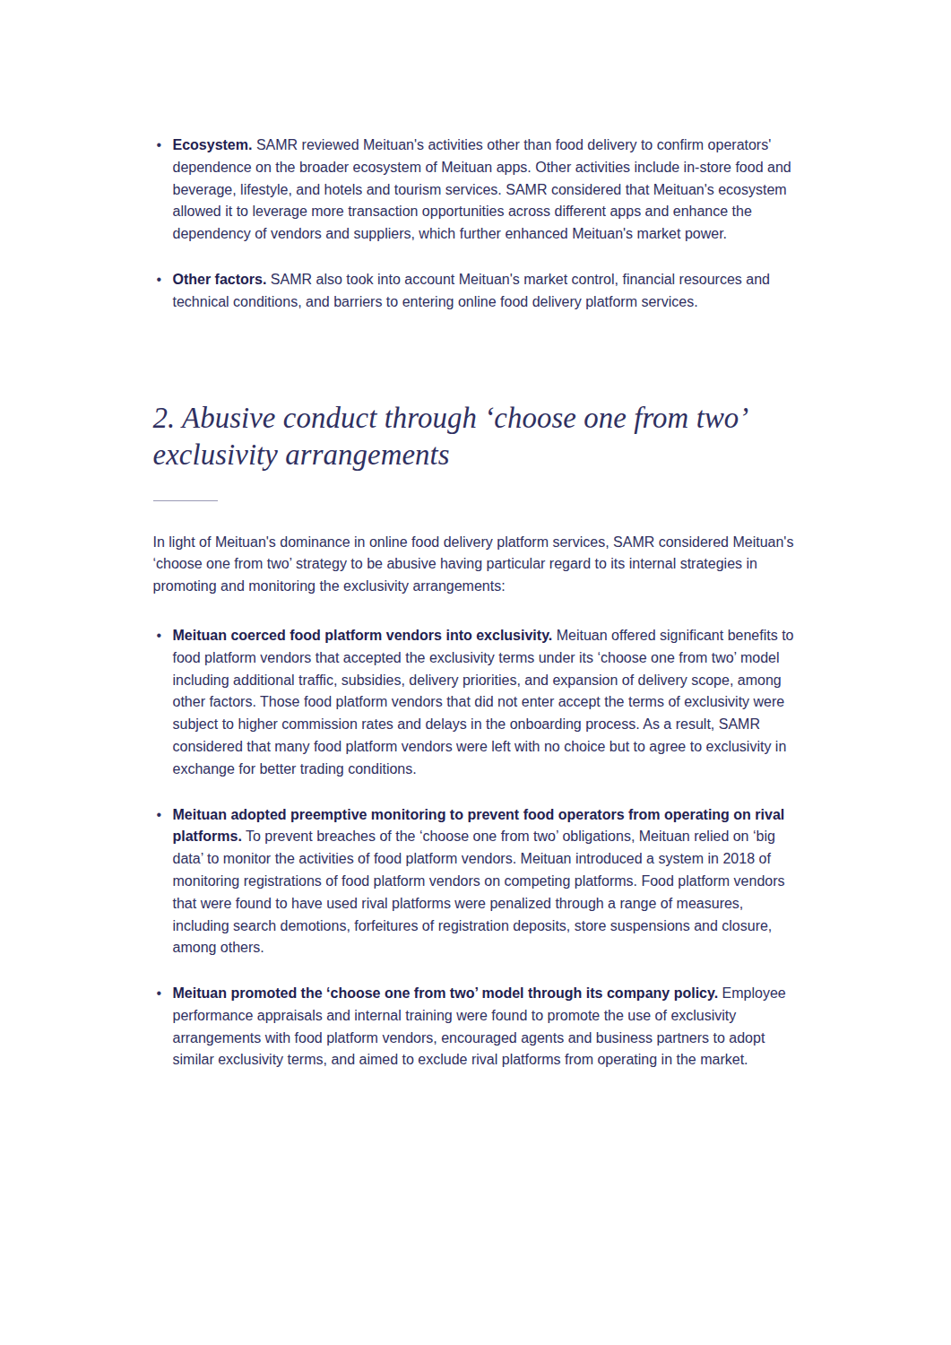Ecosystem. SAMR reviewed Meituan's activities other than food delivery to confirm operators' dependence on the broader ecosystem of Meituan apps. Other activities include in-store food and beverage, lifestyle, and hotels and tourism services. SAMR considered that Meituan's ecosystem allowed it to leverage more transaction opportunities across different apps and enhance the dependency of vendors and suppliers, which further enhanced Meituan's market power.
Other factors. SAMR also took into account Meituan's market control, financial resources and technical conditions, and barriers to entering online food delivery platform services.
2. Abusive conduct through ‘choose one from two’ exclusivity arrangements
In light of Meituan's dominance in online food delivery platform services, SAMR considered Meituan's ‘choose one from two’ strategy to be abusive having particular regard to its internal strategies in promoting and monitoring the exclusivity arrangements:
Meituan coerced food platform vendors into exclusivity. Meituan offered significant benefits to food platform vendors that accepted the exclusivity terms under its ‘choose one from two’ model including additional traffic, subsidies, delivery priorities, and expansion of delivery scope, among other factors. Those food platform vendors that did not enter accept the terms of exclusivity were subject to higher commission rates and delays in the onboarding process. As a result, SAMR considered that many food platform vendors were left with no choice but to agree to exclusivity in exchange for better trading conditions.
Meituan adopted preemptive monitoring to prevent food operators from operating on rival platforms. To prevent breaches of the ‘choose one from two’ obligations, Meituan relied on ‘big data’ to monitor the activities of food platform vendors. Meituan introduced a system in 2018 of monitoring registrations of food platform vendors on competing platforms. Food platform vendors that were found to have used rival platforms were penalized through a range of measures, including search demotions, forfeitures of registration deposits, store suspensions and closure, among others.
Meituan promoted the ‘choose one from two’ model through its company policy. Employee performance appraisals and internal training were found to promote the use of exclusivity arrangements with food platform vendors, encouraged agents and business partners to adopt similar exclusivity terms, and aimed to exclude rival platforms from operating in the market.